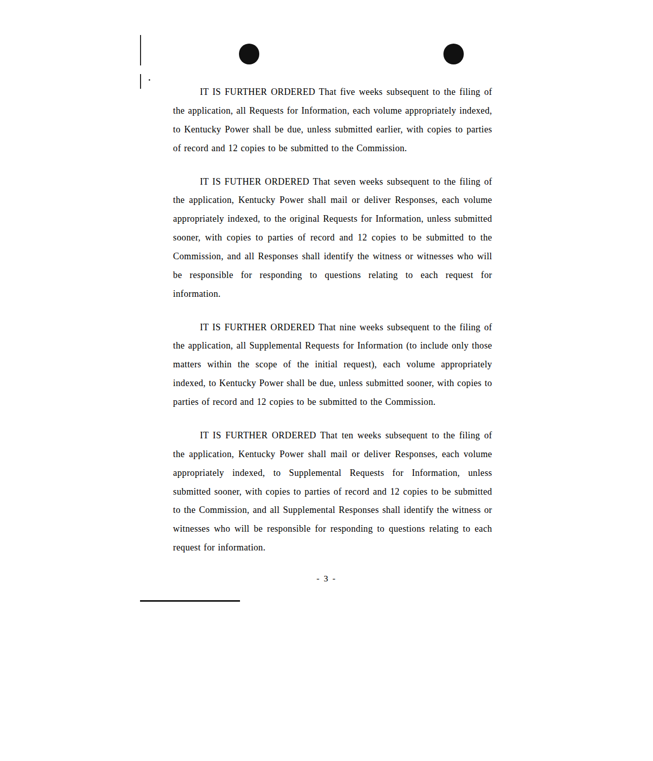IT IS FURTHER ORDERED That five weeks subsequent to the filing of the application, all Requests for Information, each volume appropriately indexed, to Kentucky Power shall be due, unless submitted earlier, with copies to parties of record and 12 copies to be submitted to the Commission.
IT IS FUTHER ORDERED That seven weeks subsequent to the filing of the application, Kentucky Power shall mail or deliver Responses, each volume appropriately indexed, to the original Requests for Information, unless submitted sooner, with copies to parties of record and 12 copies to be submitted to the Commission, and all Responses shall identify the witness or witnesses who will be responsible for responding to questions relating to each request for information.
IT IS FURTHER ORDERED That nine weeks subsequent to the filing of the application, all Supplemental Requests for Information (to include only those matters within the scope of the initial request), each volume appropriately indexed, to Kentucky Power shall be due, unless submitted sooner, with copies to parties of record and 12 copies to be submitted to the Commission.
IT IS FURTHER ORDERED That ten weeks subsequent to the filing of the application, Kentucky Power shall mail or deliver Responses, each volume appropriately indexed, to Supplemental Requests for Information, unless submitted sooner, with copies to parties of record and 12 copies to be submitted to the Commission, and all Supplemental Responses shall identify the witness or witnesses who will be responsible for responding to questions relating to each request for information.
- 3 -